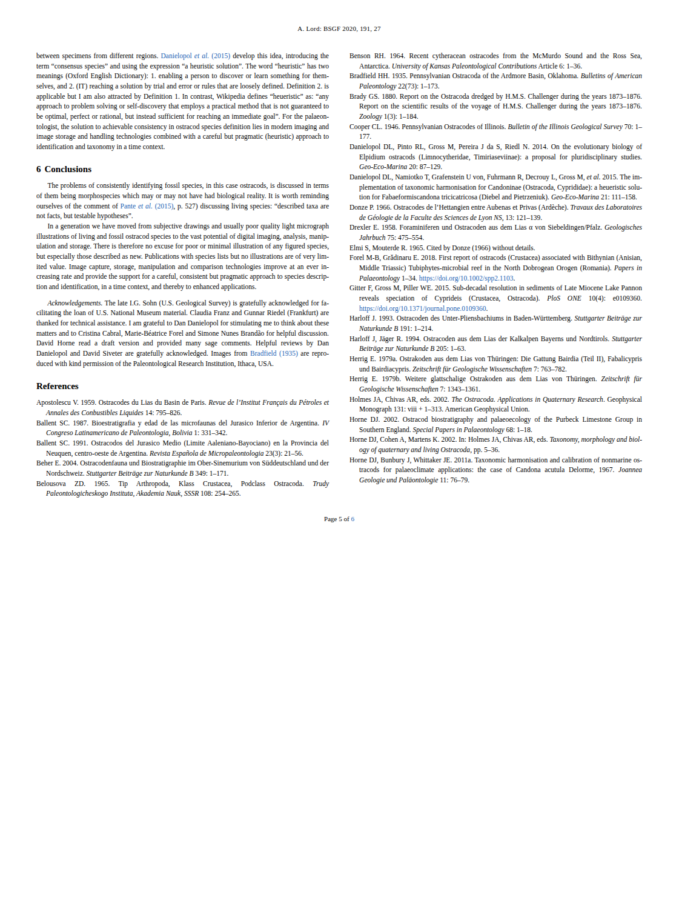A. Lord: BSGF 2020, 191, 27
between specimens from different regions. Danielopol et al. (2015) develop this idea, introducing the term “consensus species” and using the expression “a heuristic solution”. The word “heuristic” has two meanings (Oxford English Dictionary): 1. enabling a person to discover or learn something for themselves, and 2. (IT) reaching a solution by trial and error or rules that are loosely defined. Definition 2. is applicable but I am also attracted by Definition 1. In contrast, Wikipedia defines “heueristic” as: “any approach to problem solving or self-discovery that employs a practical method that is not guaranteed to be optimal, perfect or rational, but instead sufficient for reaching an immediate goal”. For the palaeontologist, the solution to achievable consistency in ostracod species definition lies in modern imaging and image storage and handling technologies combined with a careful but pragmatic (heuristic) approach to identification and taxonomy in a time context.
6 Conclusions
The problems of consistently identifying fossil species, in this case ostracods, is discussed in terms of them being morphospecies which may or may not have had biological reality. It is worth reminding ourselves of the comment of Pante et al. (2015), p. 527) discussing living species: “described taxa are not facts, but testable hypotheses”.
In a generation we have moved from subjective drawings and usually poor quality light micrograph illustrations of living and fossil ostracod species to the vast potential of digital imaging, analysis, manipulation and storage. There is therefore no excuse for poor or minimal illustration of any figured species, but especially those described as new. Publications with species lists but no illustrations are of very limited value. Image capture, storage, manipulation and comparison technologies improve at an ever increasing rate and provide the support for a careful, consistent but pragmatic approach to species description and identification, in a time context, and thereby to enhanced applications.
Acknowledgements. The late I.G. Sohn (U.S. Geological Survey) is gratefully acknowledged for facilitating the loan of U.S. National Museum material. Claudia Franz and Gunnar Riedel (Frankfurt) are thanked for technical assistance. I am grateful to Dan Danielopol for stimulating me to think about these matters and to Cristina Cabral, Marie-Béatrice Forel and Simone Nunes Brandão for helpful discussion. David Horne read a draft version and provided many sage comments. Helpful reviews by Dan Danielopol and David Siveter are gratefully acknowledged. Images from Bradfield (1935) are reproduced with kind permission of the Paleontological Research Institution, Ithaca, USA.
References
Apostolescu V. 1959. Ostracodes du Lias du Basin de Paris. Revue de l’Institut Français du Pétroles et Annales des Conbustibles Liquides 14: 795–826.
Ballent SC. 1987. Bioestratigrafia y edad de las microfaunas del Jurasico Inferior de Argentina. IV Congreso Latinamericano de Paleontologia, Bolivia 1: 331–342.
Ballent SC. 1991. Ostracodos del Jurasico Medio (Limite Aaleniano-Bayociano) en la Provincia del Neuquen, centro-oeste de Argentina. Revista Española de Micropaleontologia 23(3): 21–56.
Beher E. 2004. Ostracodenfauna und Biostratigraphie im Ober-Sinemurium von Süddeutschland und der Nordschweiz. Stuttgarter Beiträge zur Naturkunde B 349: 1–171.
Belousova ZD. 1965. Tip Arthropoda, Klass Crustacea, Podclass Ostracoda. Trudy Paleontologicheskogo Instituta, Akademia Nauk, SSSR 108: 254–265.
Benson RH. 1964. Recent cytheracean ostracodes from the McMurdo Sound and the Ross Sea, Antarctica. University of Kansas Paleontological Contributions Article 6: 1–36.
Bradfield HH. 1935. Pennsylvanian Ostracoda of the Ardmore Basin, Oklahoma. Bulletins of American Paleontology 22(73): 1–173.
Brady GS. 1880. Report on the Ostracoda dredged by H.M.S. Challenger during the years 1873–1876. Report on the scientific results of the voyage of H.M.S. Challenger during the years 1873–1876. Zoology 1(3): 1–184.
Cooper CL. 1946. Pennsylvanian Ostracodes of Illinois. Bulletin of the Illinois Geological Survey 70: 1–177.
Danielopol DL, Pinto RL, Gross M, Pereira J da S, Riedl N. 2014. On the evolutionary biology of Elpidium ostracods (Limnocytheridae, Timiriaseviinae): a proposal for pluridisciplinary studies. Geo-Eco-Marina 20: 87–129.
Danielopol DL, Namiotko T, Grafenstein U von, Fuhrmann R, Decrouy L, Gross M, et al. 2015. The implementation of taxonomic harmonisation for Candoninae (Ostracoda, Cyprididae): a heueristic solution for Fabaeformiscandona tricicatricosa (Diebel and Pietrzeniuk). Geo-Eco-Marina 21: 111–158.
Donze P. 1966. Ostracodes de l’Hettangien entre Aubenas et Privas (Ardèche). Travaux des Laboratoires de Géologie de la Faculte des Sciences de Lyon NS, 13: 121–139.
Drexler E. 1958. Foraminiferen und Ostracoden aus dem Lias α von Siebeldingen/Pfalz. Geologisches Jahrbuch 75: 475–554.
Elmi S, Mouterde R. 1965. Cited by Donze (1966) without details.
Forel M-B, Grădinaru E. 2018. First report of ostracods (Crustacea) associated with Bithynian (Anisian, Middle Triassic) Tubiphytes-microbial reef in the North Dobrogean Orogen (Romania). Papers in Palaeontology 1–34. https://doi.org/10.1002/spp2.1103.
Gitter F, Gross M, Piller WE. 2015. Sub-decadal resolution in sediments of Late Miocene Lake Pannon reveals speciation of Cyprideis (Crustacea, Ostracoda). PloS ONE 10(4): e0109360. https://doi.org/10.1371/journal.pone.0109360.
Harloff J. 1993. Ostracoden des Unter-Pliensbachiums in Baden-Württemberg. Stuttgarter Beiträge zur Naturkunde B 191: 1–214.
Harloff J, Jäger R. 1994. Ostracoden aus dem Lias der Kalkalpen Bayerns und Nordtirols. Stuttgarter Beiträge zur Naturkunde B 205: 1–63.
Herrig E. 1979a. Ostrakoden aus dem Lias von Thüringen: Die Gattung Bairdia (Teil II), Fabalicypris und Bairdiacypris. Zeitschrift für Geologische Wissenschaften 7: 763–782.
Herrig E. 1979b. Weitere glattschalige Ostrakoden aus dem Lias von Thüringen. Zeitschrift für Geologische Wissenschaften 7: 1343–1361.
Holmes JA, Chivas AR, eds. 2002. The Ostracoda. Applications in Quaternary Research. Geophysical Monograph 131: viii + 1–313. American Geophysical Union.
Horne DJ. 2002. Ostracod biostratigraphy and palaeoecology of the Purbeck Limestone Group in Southern England. Special Papers in Palaeontology 68: 1–18.
Horne DJ, Cohen A, Martens K. 2002. In: Holmes JA, Chivas AR, eds. Taxonomy, morphology and biology of quaternary and living Ostracoda, pp. 5–36.
Horne DJ, Bunbury J, Whittaker JE. 2011a. Taxonomic harmonisation and calibration of nonmarine ostracods for palaeoclimate applications: the case of Candona acutula Delorme, 1967. Joannea Geologie und Paläontologie 11: 76–79.
Page 5 of 6